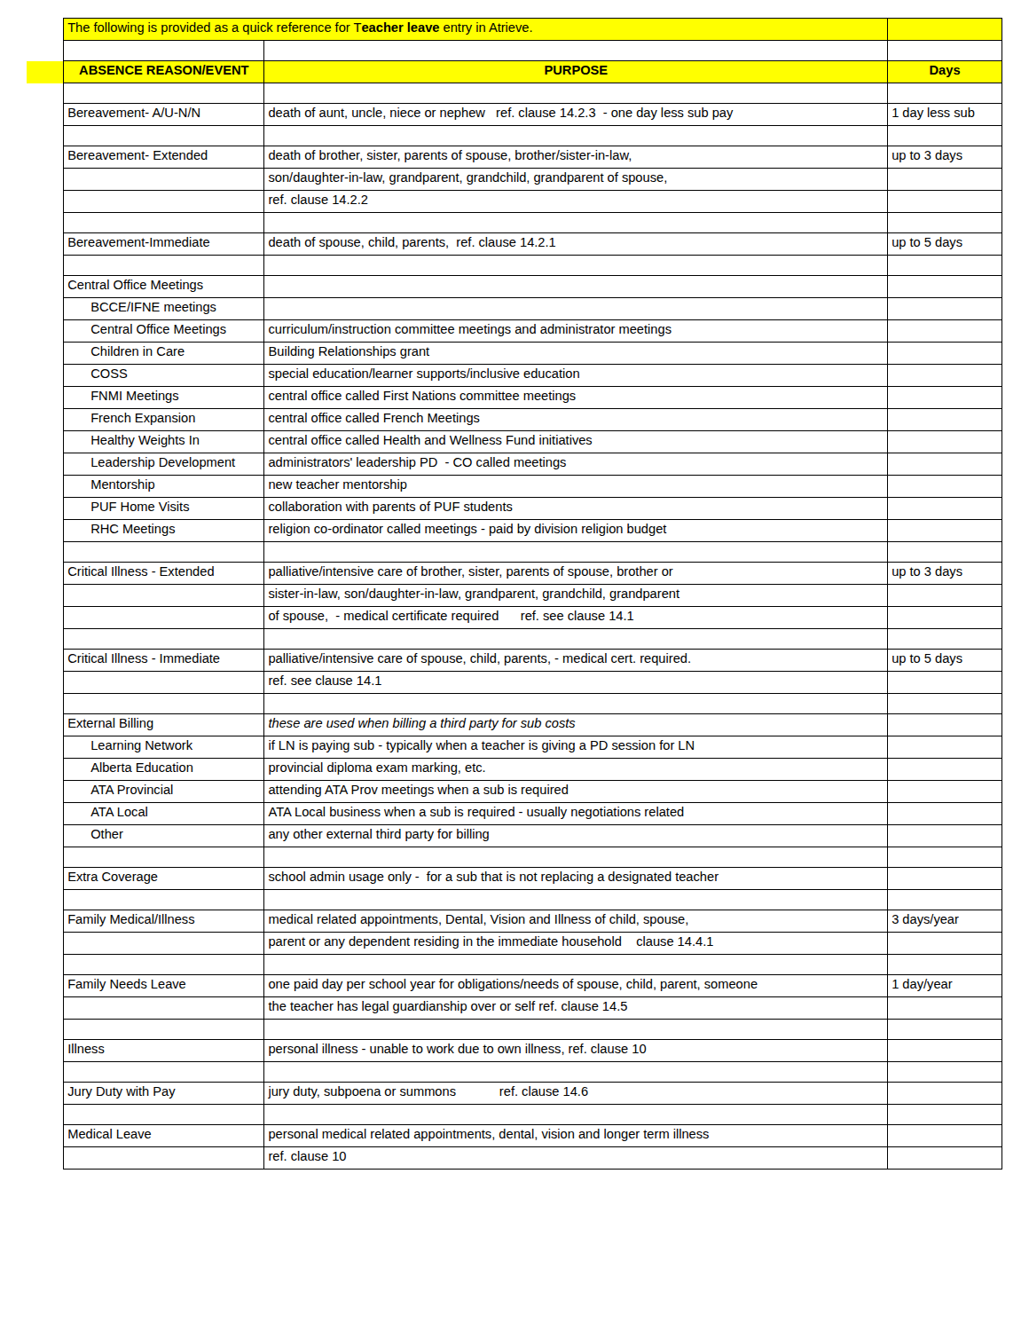| | The following is provided as a quick reference for T eacher leave entry in Atrieve. | |
| | ABSENCE REASON/EVENT | PURPOSE | Days |
| | Bereavement- A/U-N/N | death of aunt, uncle, niece or nephew ref. clause 14.2.3 - one day less sub pay | 1 day less sub |
| | Bereavement- Extended | death of brother, sister, parents of spouse, brother/sister-in-law, | up to 3 days |
| | | son/daughter-in-law, grandparent, grandchild, grandparent of spouse, | |
| | | ref. clause 14.2.2 | |
| | Bereavement-Immediate | death of spouse, child, parents, ref. clause 14.2.1 | up to 5 days |
| | Central Office Meetings | | |
| | BCCE/IFNE meetings | | |
| | Central Office Meetings | curriculum/instruction committee meetings and administrator meetings | |
| | Children in Care | Building Relationships grant | |
| | COSS | special education/learner supports/inclusive education | |
| | FNMI Meetings | central office called First Nations committee meetings | |
| | French Expansion | central office called French Meetings | |
| | Healthy Weights In | central office called Health and Wellness Fund initiatives | |
| | Leadership Development | administrators' leadership PD - CO called meetings | |
| | Mentorship | new teacher mentorship | |
| | PUF Home Visits | collaboration with parents of PUF students | |
| | RHC Meetings | religion co-ordinator called meetings - paid by division religion budget | |
| | Critical Illness - Extended | palliative/intensive care of brother, sister, parents of spouse, brother or | up to 3 days |
| | | sister-in-law, son/daughter-in-law, grandparent, grandchild, grandparent | |
| | | of spouse, - medical certificate required ref. see clause 14.1 | |
| | Critical Illness - Immediate | palliative/intensive care of spouse, child, parents, - medical cert. required. | up to 5 days |
| | | ref. see clause 14.1 | |
| | External Billing | these are used when billing a third party for sub costs | |
| | Learning Network | if LN is paying sub - typically when a teacher is giving a PD session for LN | |
| | Alberta Education | provincial diploma exam marking, etc. | |
| | ATA Provincial | attending ATA Prov meetings when a sub is required | |
| | ATA Local | ATA Local business when a sub is required - usually negotiations related | |
| | Other | any other external third party for billing | |
| | Extra Coverage | school admin usage only - for a sub that is not replacing a designated teacher | |
| | Family Medical/Illness | medical related appointments, Dental, Vision and Illness of child, spouse, | 3 days/year |
| | | parent or any dependent residing in the immediate household clause 14.4.1 | |
| | Family Needs Leave | one paid day per school year for obligations/needs of spouse, child, parent, someone | 1 day/year |
| | | the teacher has legal guardianship over or self ref. clause 14.5 | |
| | Illness | personal illness - unable to work due to own illness, ref. clause 10 | |
| | Jury Duty with Pay | jury duty, subpoena or summons ref. clause 14.6 | |
| | Medical Leave | personal medical related appointments, dental, vision and longer term illness | |
| | | ref. clause 10 | |